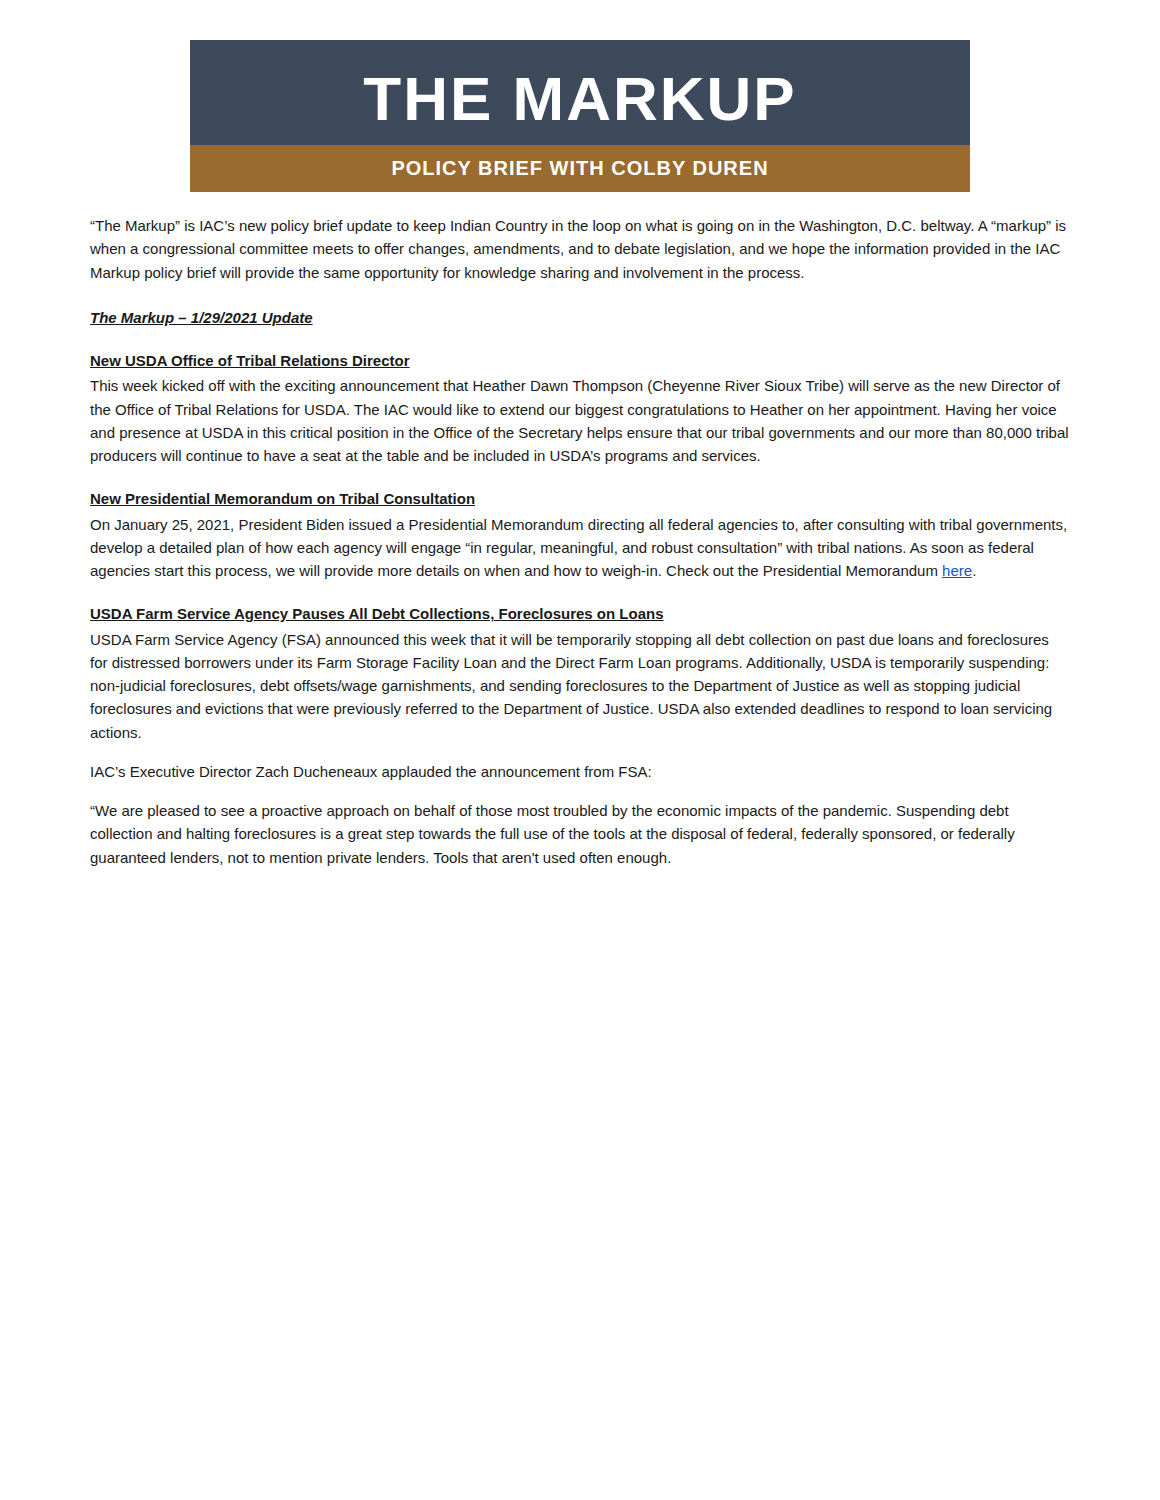THE MARKUP
POLICY BRIEF WITH COLBY DUREN
“The Markup” is IAC’s new policy brief update to keep Indian Country in the loop on what is going on in the Washington, D.C. beltway. A “markup” is when a congressional committee meets to offer changes, amendments, and to debate legislation, and we hope the information provided in the IAC Markup policy brief will provide the same opportunity for knowledge sharing and involvement in the process.
The Markup – 1/29/2021 Update
New USDA Office of Tribal Relations Director
This week kicked off with the exciting announcement that Heather Dawn Thompson (Cheyenne River Sioux Tribe) will serve as the new Director of the Office of Tribal Relations for USDA. The IAC would like to extend our biggest congratulations to Heather on her appointment. Having her voice and presence at USDA in this critical position in the Office of the Secretary helps ensure that our tribal governments and our more than 80,000 tribal producers will continue to have a seat at the table and be included in USDA’s programs and services.
New Presidential Memorandum on Tribal Consultation
On January 25, 2021, President Biden issued a Presidential Memorandum directing all federal agencies to, after consulting with tribal governments, develop a detailed plan of how each agency will engage “in regular, meaningful, and robust consultation” with tribal nations. As soon as federal agencies start this process, we will provide more details on when and how to weigh-in. Check out the Presidential Memorandum here.
USDA Farm Service Agency Pauses All Debt Collections, Foreclosures on Loans
USDA Farm Service Agency (FSA) announced this week that it will be temporarily stopping all debt collection on past due loans and foreclosures for distressed borrowers under its Farm Storage Facility Loan and the Direct Farm Loan programs. Additionally, USDA is temporarily suspending: non-judicial foreclosures, debt offsets/wage garnishments, and sending foreclosures to the Department of Justice as well as stopping judicial foreclosures and evictions that were previously referred to the Department of Justice. USDA also extended deadlines to respond to loan servicing actions.
IAC’s Executive Director Zach Ducheneaux applauded the announcement from FSA:
“We are pleased to see a proactive approach on behalf of those most troubled by the economic impacts of the pandemic. Suspending debt collection and halting foreclosures is a great step towards the full use of the tools at the disposal of federal, federally sponsored, or federally guaranteed lenders, not to mention private lenders. Tools that aren't used often enough.